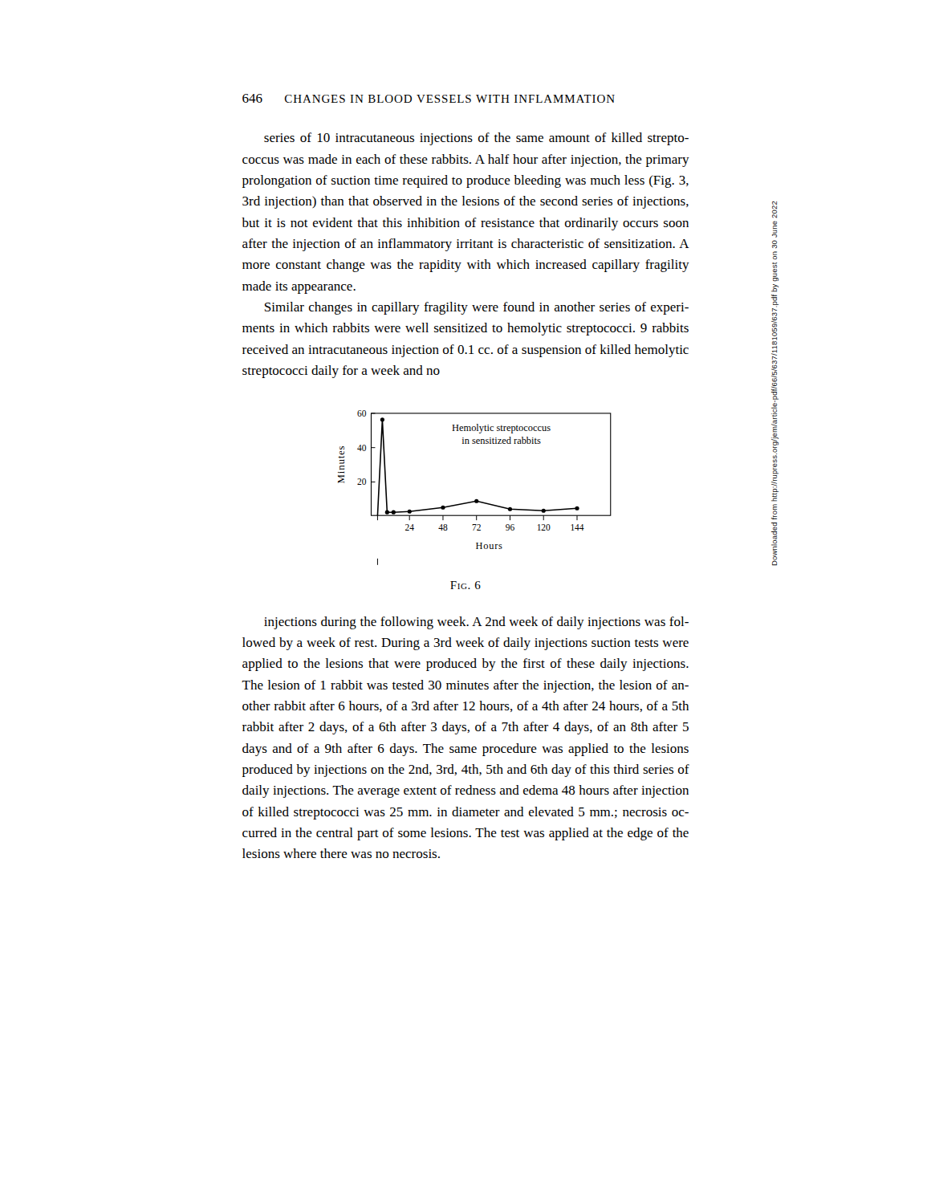Downloaded from http://rupress.org/jem/article-pdf/66/5/637/1181059/637.pdf by guest on 30 June 2022
646 CHANGES IN BLOOD VESSELS WITH INFLAMMATION
series of 10 intracutaneous injections of the same amount of killed streptococcus was made in each of these rabbits. A half hour after injection, the primary prolongation of suction time required to produce bleeding was much less (Fig. 3, 3rd injection) than that observed in the lesions of the second series of injections, but it is not evident that this inhibition of resistance that ordinarily occurs soon after the injection of an inflammatory irritant is characteristic of sensitization. A more constant change was the rapidity with which increased capillary fragility made its appearance.
Similar changes in capillary fragility were found in another series of experiments in which rabbits were well sensitized to hemolytic streptococci. 9 rabbits received an intracutaneous injection of 0.1 cc. of a suspension of killed hemolytic streptococci daily for a week and no
60 40 20 Minutes Hemolytic streptococcus in sensitized rabbits 24 48 72 96 120 144 Hours
Fig. 6
injections during the following week. A 2nd week of daily injections was followed by a week of rest. During a 3rd week of daily injections suction tests were applied to the lesions that were produced by the first of these daily injections. The lesion of 1 rabbit was tested 30 minutes after the injection, the lesion of another rabbit after 6 hours, of a 3rd after 12 hours, of a 4th after 24 hours, of a 5th rabbit after 2 days, of a 6th after 3 days, of a 7th after 4 days, of an 8th after 5 days and of a 9th after 6 days. The same procedure was applied to the lesions produced by injections on the 2nd, 3rd, 4th, 5th and 6th day of this third series of daily injections. The average extent of redness and edema 48 hours after injection of killed streptococci was 25 mm. in diameter and elevated 5 mm.; necrosis occurred in the central part of some lesions. The test was applied at the edge of the lesions where there was no necrosis.